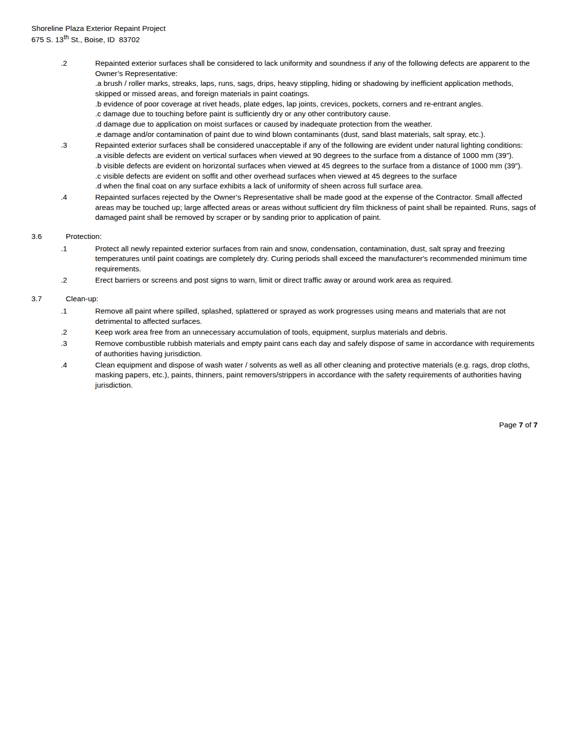Shoreline Plaza Exterior Repaint Project
675 S. 13th St., Boise, ID 83702
.2
Repainted exterior surfaces shall be considered to lack uniformity and soundness if any of the following defects are apparent to the Owner’s Representative:
.a brush / roller marks, streaks, laps, runs, sags, drips, heavy stippling, hiding or shadowing by inefficient application methods, skipped or missed areas, and foreign materials in paint coatings.
.b evidence of poor coverage at rivet heads, plate edges, lap joints, crevices, pockets, corners and re-entrant angles.
.c damage due to touching before paint is sufficiently dry or any other contributory cause.
.d damage due to application on moist surfaces or caused by inadequate protection from the weather.
.e damage and/or contamination of paint due to wind blown contaminants (dust, sand blast materials, salt spray, etc.).
.3
Repainted exterior surfaces shall be considered unacceptable if any of the following are evident under natural lighting conditions:
.a visible defects are evident on vertical surfaces when viewed at 90 degrees to the surface from a distance of 1000 mm (39”).
.b visible defects are evident on horizontal surfaces when viewed at 45 degrees to the surface from a distance of 1000 mm (39”).
.c visible defects are evident on soffit and other overhead surfaces when viewed at 45 degrees to the surface
.d when the final coat on any surface exhibits a lack of uniformity of sheen across full surface area.
.4
Repainted surfaces rejected by the Owner’s Representative shall be made good at the expense of the Contractor. Small affected areas may be touched up; large affected areas or areas without sufficient dry film thickness of paint shall be repainted. Runs, sags of damaged paint shall be removed by scraper or by sanding prior to application of paint.
3.6
Protection:
.1
Protect all newly repainted exterior surfaces from rain and snow, condensation, contamination, dust, salt spray and freezing temperatures until paint coatings are completely dry. Curing periods shall exceed the manufacturer's recommended minimum time requirements.
.2
Erect barriers or screens and post signs to warn, limit or direct traffic away or around work area as required.
3.7
Clean-up:
.1
Remove all paint where spilled, splashed, splattered or sprayed as work progresses using means and materials that are not detrimental to affected surfaces.
.2
Keep work area free from an unnecessary accumulation of tools, equipment, surplus materials and debris.
.3
Remove combustible rubbish materials and empty paint cans each day and safely dispose of same in accordance with requirements of authorities having jurisdiction.
.4
Clean equipment and dispose of wash water / solvents as well as all other cleaning and protective materials (e.g. rags, drop cloths, masking papers, etc.), paints, thinners, paint removers/strippers in accordance with the safety requirements of authorities having jurisdiction.
Page 7 of 7